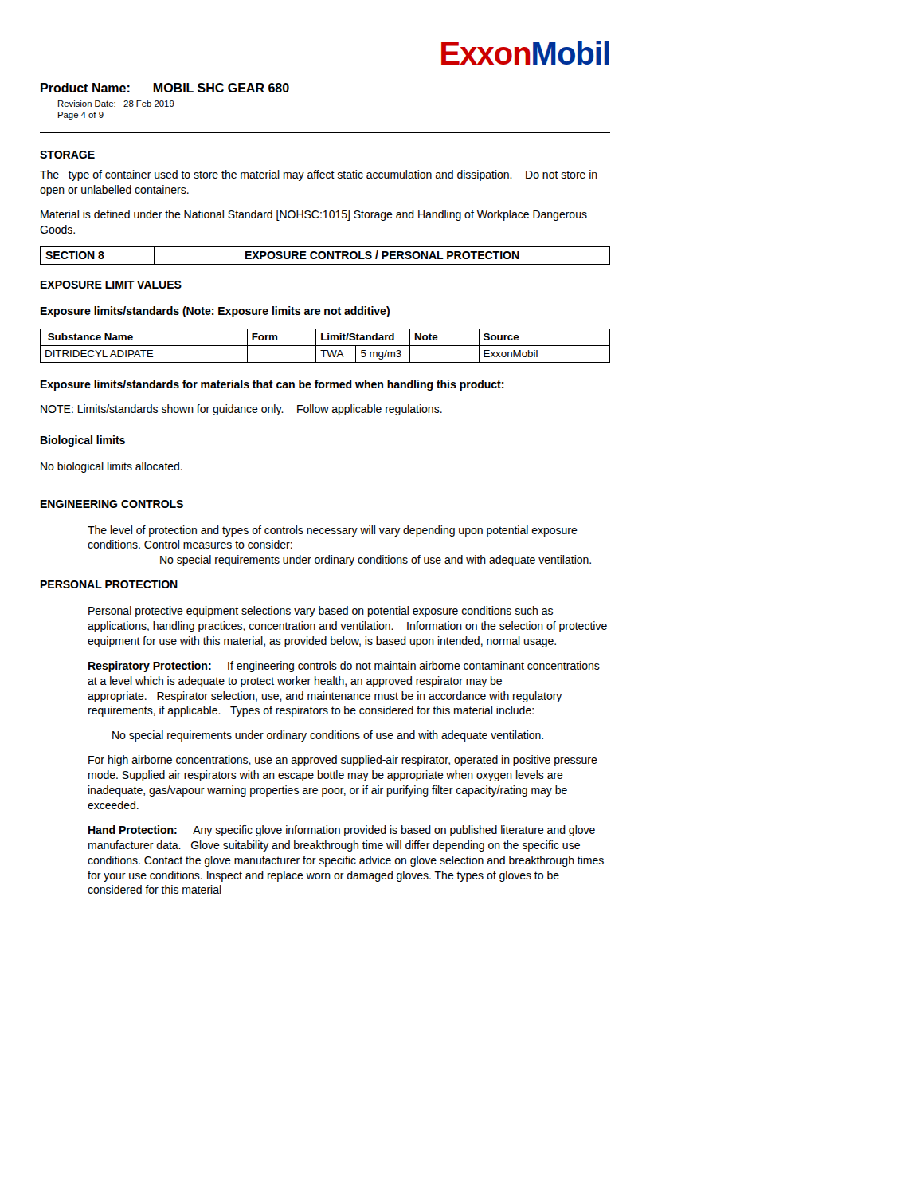Exxon Mobil
Product Name: MOBIL SHC GEAR 680
Revision Date: 28 Feb 2019
Page 4 of 9
STORAGE
The type of container used to store the material may affect static accumulation and dissipation. Do not store in open or unlabelled containers.
Material is defined under the National Standard [NOHSC:1015] Storage and Handling of Workplace Dangerous Goods.
SECTION 8
EXPOSURE CONTROLS / PERSONAL PROTECTION
EXPOSURE LIMIT VALUES
Exposure limits/standards (Note: Exposure limits are not additive)
| Substance Name | Form | Limit/Standard | Note | Source |
| --- | --- | --- | --- | --- |
| DITRIDECYL ADIPATE | | TWA | 5 mg/m3 | | ExxonMobil |
Exposure limits/standards for materials that can be formed when handling this product:
NOTE: Limits/standards shown for guidance only. Follow applicable regulations.
Biological limits
No biological limits allocated.
ENGINEERING CONTROLS
The level of protection and types of controls necessary will vary depending upon potential exposure conditions. Control measures to consider:
No special requirements under ordinary conditions of use and with adequate ventilation.
PERSONAL PROTECTION
Personal protective equipment selections vary based on potential exposure conditions such as applications, handling practices, concentration and ventilation. Information on the selection of protective equipment for use with this material, as provided below, is based upon intended, normal usage.
Respiratory Protection: If engineering controls do not maintain airborne contaminant concentrations at a level which is adequate to protect worker health, an approved respirator may be appropriate. Respirator selection, use, and maintenance must be in accordance with regulatory requirements, if applicable. Types of respirators to be considered for this material include:
No special requirements under ordinary conditions of use and with adequate ventilation.
For high airborne concentrations, use an approved supplied-air respirator, operated in positive pressure mode. Supplied air respirators with an escape bottle may be appropriate when oxygen levels are inadequate, gas/vapour warning properties are poor, or if air purifying filter capacity/rating may be exceeded.
Hand Protection: Any specific glove information provided is based on published literature and glove manufacturer data. Glove suitability and breakthrough time will differ depending on the specific use conditions. Contact the glove manufacturer for specific advice on glove selection and breakthrough times for your use conditions. Inspect and replace worn or damaged gloves. The types of gloves to be considered for this material